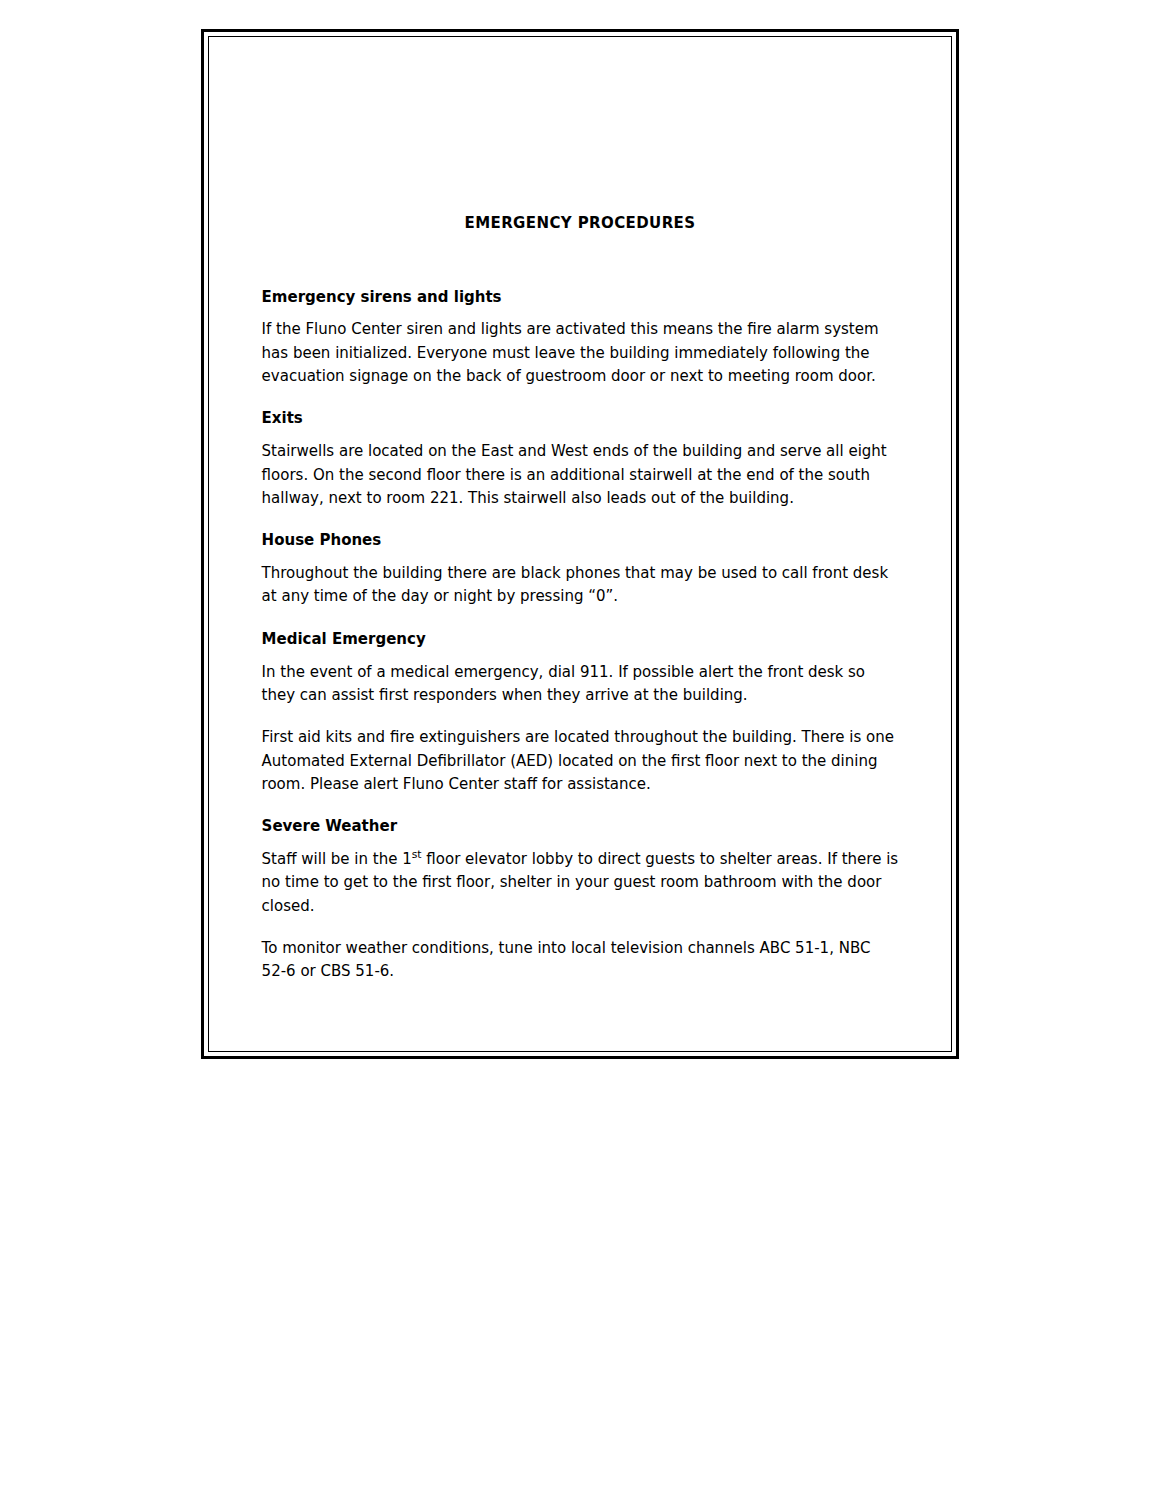EMERGENCY PROCEDURES
Emergency sirens and lights
If the Fluno Center siren and lights are activated this means the fire alarm system has been initialized. Everyone must leave the building immediately following the evacuation signage on the back of guestroom door or next to meeting room door.
Exits
Stairwells are located on the East and West ends of the building and serve all eight floors. On the second floor there is an additional stairwell at the end of the south hallway, next to room 221. This stairwell also leads out of the building.
House Phones
Throughout the building there are black phones that may be used to call front desk at any time of the day or night by pressing “0”.
Medical Emergency
In the event of a medical emergency, dial 911. If possible alert the front desk so they can assist first responders when they arrive at the building.
First aid kits and fire extinguishers are located throughout the building. There is one Automated External Defibrillator (AED) located on the first floor next to the dining room. Please alert Fluno Center staff for assistance.
Severe Weather
Staff will be in the 1st floor elevator lobby to direct guests to shelter areas. If there is no time to get to the first floor, shelter in your guest room bathroom with the door closed.
To monitor weather conditions, tune into local television channels ABC 51-1, NBC 52-6 or CBS 51-6.